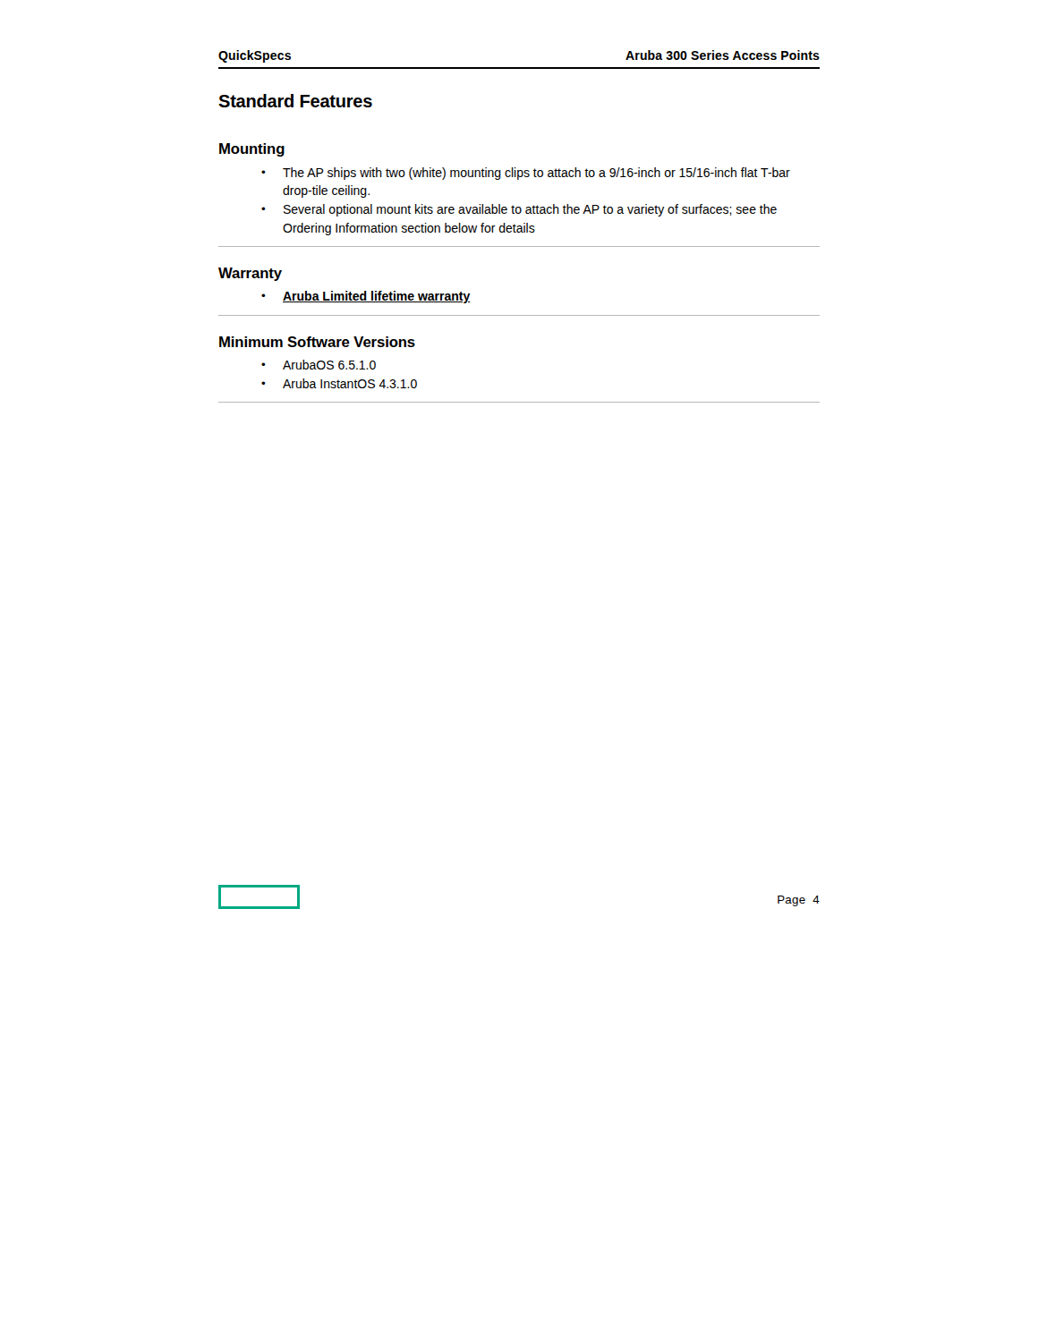QuickSpecs Aruba 300 Series Access Points
Standard Features
Mounting
The AP ships with two (white) mounting clips to attach to a 9/16-inch or 15/16-inch flat T-bar drop-tile ceiling.
Several optional mount kits are available to attach the AP to a variety of surfaces; see the Ordering Information section below for details
Warranty
Aruba Limited lifetime warranty
Minimum Software Versions
ArubaOS 6.5.1.0
Aruba InstantOS 4.3.1.0
Page 4